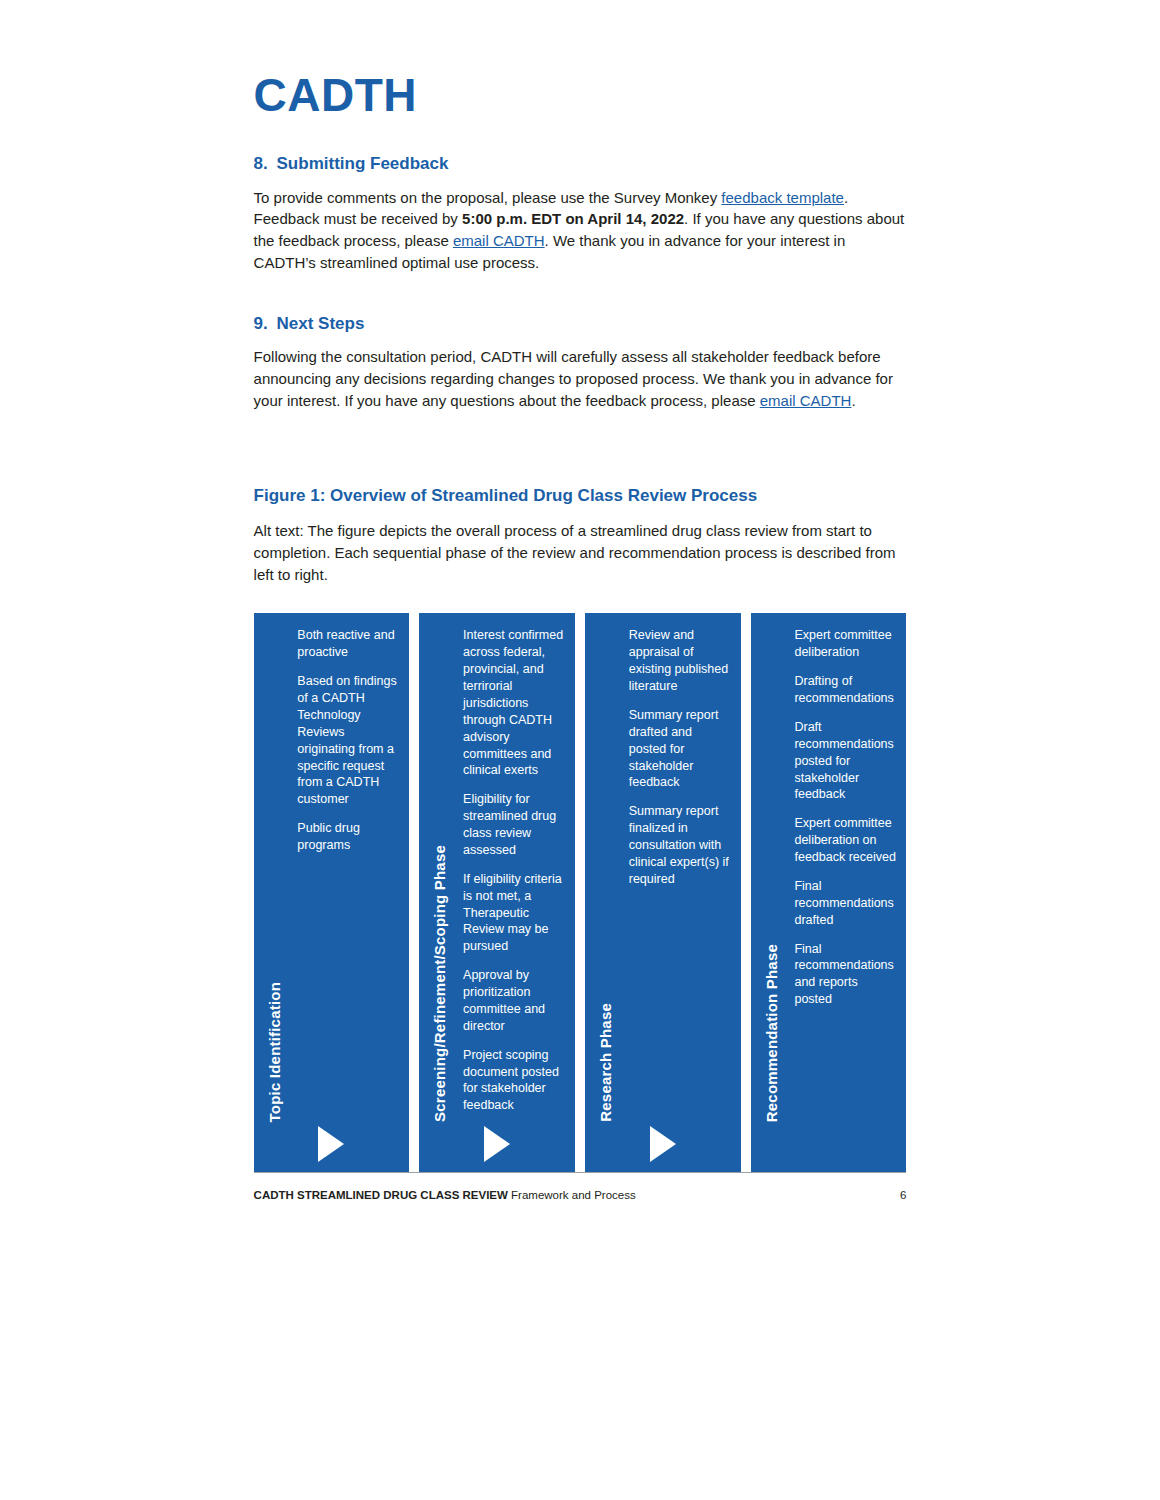CADTH
8. Submitting Feedback
To provide comments on the proposal, please use the Survey Monkey feedback template. Feedback must be received by 5:00 p.m. EDT on April 14, 2022. If you have any questions about the feedback process, please email CADTH. We thank you in advance for your interest in CADTH’s streamlined optimal use process.
9. Next Steps
Following the consultation period, CADTH will carefully assess all stakeholder feedback before announcing any decisions regarding changes to proposed process. We thank you in advance for your interest. If you have any questions about the feedback process, please email CADTH.
Figure 1: Overview of Streamlined Drug Class Review Process
Alt text: The figure depicts the overall process of a streamlined drug class review from start to completion. Each sequential phase of the review and recommendation process is described from left to right.
Topic Identification
Both reactive and proactive
Based on findings of a CADTH Technology Reviews originating from a specific request from a CADTH customer
Public drug programs
Screening/Refinement/Scoping Phase
Interest confirmed across federal, provincial, and terrirorial jurisdictions through CADTH advisory committees and clinical exerts
Eligibility for streamlined drug class review assessed
If eligibility criteria is not met, a Therapeutic Review may be pursued
Approval by prioritization committee and director
Project scoping document posted for stakeholder feedback
Research Phase
Review and appraisal of existing published literature
Summary report drafted and posted for stakeholder feedback
Summary report finalized in consultation with clinical expert(s) if required
Recommendation Phase
Expert committee deliberation
Drafting of recommendations
Draft recommendations posted for stakeholder feedback
Expert committee deliberation on feedback received
Final recommendations drafted
Final recommendations and reports posted
CADTH STREAMLINED DRUG CLASS REVIEW Framework and Process
6